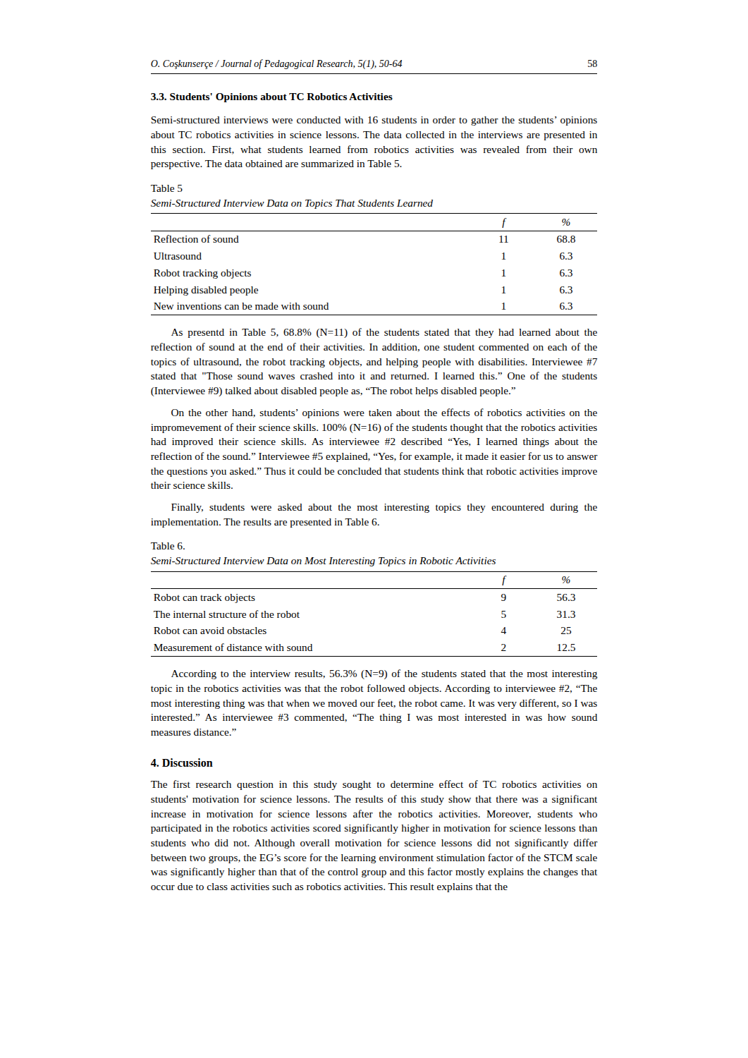O. Coşkunserçe / Journal of Pedagogical Research, 5(1), 50-64 58
3.3. Students' Opinions about TC Robotics Activities
Semi-structured interviews were conducted with 16 students in order to gather the students’ opinions about TC robotics activities in science lessons. The data collected in the interviews are presented in this section. First, what students learned from robotics activities was revealed from their own perspective. The data obtained are summarized in Table 5.
Table 5 Semi-Structured Interview Data on Topics That Students Learned
| | f | % |
| --- | --- | --- |
| Reflection of sound | 11 | 68.8 |
| Ultrasound | 1 | 6.3 |
| Robot tracking objects | 1 | 6.3 |
| Helping disabled people | 1 | 6.3 |
| New inventions can be made with sound | 1 | 6.3 |
As presentd in Table 5, 68.8% (N=11) of the students stated that they had learned about the reflection of sound at the end of their activities. In addition, one student commented on each of the topics of ultrasound, the robot tracking objects, and helping people with disabilities. Interviewee #7 stated that "Those sound waves crashed into it and returned. I learned this.” One of the students (Interviewee #9) talked about disabled people as, “The robot helps disabled people.”
On the other hand, students’ opinions were taken about the effects of robotics activities on the impromevement of their science skills. 100% (N=16) of the students thought that the robotics activities had improved their science skills. As interviewee #2 described “Yes, I learned things about the reflection of the sound.” Interviewee #5 explained, “Yes, for example, it made it easier for us to answer the questions you asked.” Thus it could be concluded that students think that robotic activities improve their science skills.
Finally, students were asked about the most interesting topics they encountered during the implementation. The results are presented in Table 6.
Table 6. Semi-Structured Interview Data on Most Interesting Topics in Robotic Activities
| | f | % |
| --- | --- | --- |
| Robot can track objects | 9 | 56.3 |
| The internal structure of the robot | 5 | 31.3 |
| Robot can avoid obstacles | 4 | 25 |
| Measurement of distance with sound | 2 | 12.5 |
According to the interview results, 56.3% (N=9) of the students stated that the most interesting topic in the robotics activities was that the robot followed objects. According to interviewee #2, “The most interesting thing was that when we moved our feet, the robot came. It was very different, so I was interested.” As interviewee #3 commented, “The thing I was most interested in was how sound measures distance.”
4. Discussion
The first research question in this study sought to determine effect of TC robotics activities on students' motivation for science lessons. The results of this study show that there was a significant increase in motivation for science lessons after the robotics activities. Moreover, students who participated in the robotics activities scored significantly higher in motivation for science lessons than students who did not. Although overall motivation for science lessons did not significantly differ between two groups, the EG’s score for the learning environment stimulation factor of the STCM scale was significantly higher than that of the control group and this factor mostly explains the changes that occur due to class activities such as robotics activities. This result explains that the